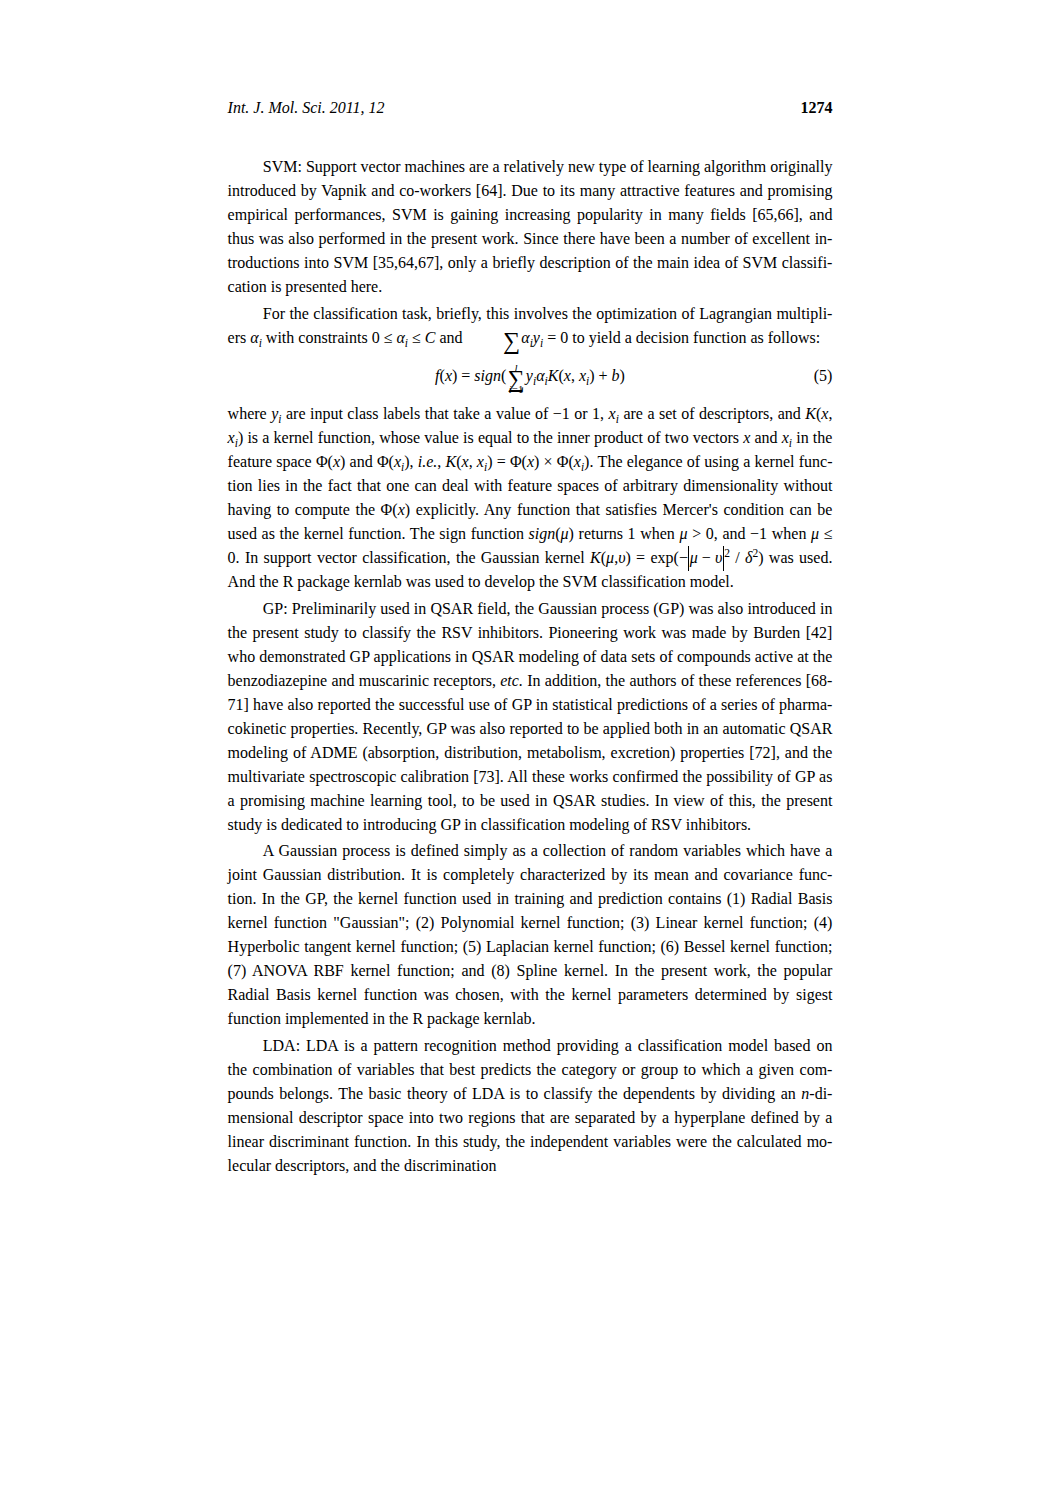Int. J. Mol. Sci. 2011, 12
1274
SVM: Support vector machines are a relatively new type of learning algorithm originally introduced by Vapnik and co-workers [64]. Due to its many attractive features and promising empirical performances, SVM is gaining increasing popularity in many fields [65,66], and thus was also performed in the present work. Since there have been a number of excellent introductions into SVM [35,64,67], only a briefly description of the main idea of SVM classification is presented here.
For the classification task, briefly, this involves the optimization of Lagrangian multipliers αi with constraints 0 ≤ αi ≤ C and ∑αiyi = 0 to yield a decision function as follows:
f(x) = sign(∑li=1 yiαiK(x, xi) + b)
(5)
where yi are input class labels that take a value of −1 or 1, xi are a set of descriptors, and K(x, xi) is a kernel function, whose value is equal to the inner product of two vectors x and xi in the feature space Φ(x) and Φ(xi), i.e., K(x, xi) = Φ(x) × Φ(xi). The elegance of using a kernel function lies in the fact that one can deal with feature spaces of arbitrary dimensionality without having to compute the Φ(x) explicitly. Any function that satisfies Mercer's condition can be used as the kernel function. The sign function sign(μ) returns 1 when μ > 0, and −1 when μ ≤ 0. In support vector classification, the Gaussian kernel K(μ,υ) = exp(−μ − υ2 / δ2) was used. And the R package kernlab was used to develop the SVM classification model.
GP: Preliminarily used in QSAR field, the Gaussian process (GP) was also introduced in the present study to classify the RSV inhibitors. Pioneering work was made by Burden [42] who demonstrated GP applications in QSAR modeling of data sets of compounds active at the benzodiazepine and muscarinic receptors, etc. In addition, the authors of these references [68-71] have also reported the successful use of GP in statistical predictions of a series of pharmacokinetic properties. Recently, GP was also reported to be applied both in an automatic QSAR modeling of ADME (absorption, distribution, metabolism, excretion) properties [72], and the multivariate spectroscopic calibration [73]. All these works confirmed the possibility of GP as a promising machine learning tool, to be used in QSAR studies. In view of this, the present study is dedicated to introducing GP in classification modeling of RSV inhibitors.
A Gaussian process is defined simply as a collection of random variables which have a joint Gaussian distribution. It is completely characterized by its mean and covariance function. In the GP, the kernel function used in training and prediction contains (1) Radial Basis kernel function "Gaussian"; (2) Polynomial kernel function; (3) Linear kernel function; (4) Hyperbolic tangent kernel function; (5) Laplacian kernel function; (6) Bessel kernel function; (7) ANOVA RBF kernel function; and (8) Spline kernel. In the present work, the popular Radial Basis kernel function was chosen, with the kernel parameters determined by sigest function implemented in the R package kernlab.
LDA: LDA is a pattern recognition method providing a classification model based on the combination of variables that best predicts the category or group to which a given compounds belongs. The basic theory of LDA is to classify the dependents by dividing an n-dimensional descriptor space into two regions that are separated by a hyperplane defined by a linear discriminant function. In this study, the independent variables were the calculated molecular descriptors, and the discrimination